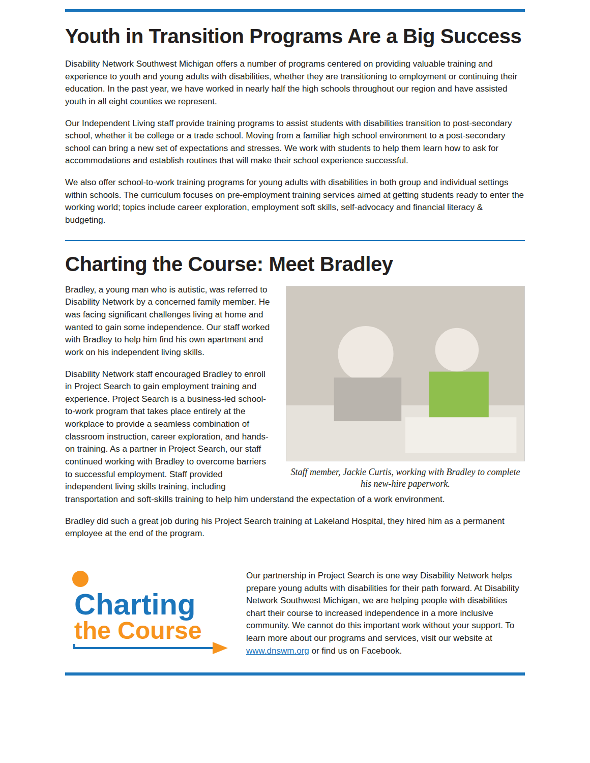Youth in Transition Programs Are a Big Success
Disability Network Southwest Michigan offers a number of programs centered on providing valuable training and experience to youth and young adults with disabilities, whether they are transitioning to employment or continuing their education. In the past year, we have worked in nearly half the high schools throughout our region and have assisted youth in all eight counties we represent.
Our Independent Living staff provide training programs to assist students with disabilities transition to post-secondary school, whether it be college or a trade school. Moving from a familiar high school environment to a post-secondary school can bring a new set of expectations and stresses. We work with students to help them learn how to ask for accommodations and establish routines that will make their school experience successful.
We also offer school-to-work training programs for young adults with disabilities in both group and individual settings within schools. The curriculum focuses on pre-employment training services aimed at getting students ready to enter the working world; topics include career exploration, employment soft skills, self-advocacy and financial literacy & budgeting.
Charting the Course: Meet Bradley
Staff member, Jackie Curtis, working with Bradley to complete his new-hire paperwork.
Bradley, a young man who is autistic, was referred to Disability Network by a concerned family member. He was facing significant challenges living at home and wanted to gain some independence. Our staff worked with Bradley to help him find his own apartment and work on his independent living skills.
Disability Network staff encouraged Bradley to enroll in Project Search to gain employment training and experience. Project Search is a business-led school-to-work program that takes place entirely at the workplace to provide a seamless combination of classroom instruction, career exploration, and hands-on training. As a partner in Project Search, our staff continued working with Bradley to overcome barriers to successful employment. Staff provided independent living skills training, including transportation and soft-skills training to help him understand the expectation of a work environment.
Bradley did such a great job during his Project Search training at Lakeland Hospital, they hired him as a permanent employee at the end of the program.
Charting the Course
Our partnership in Project Search is one way Disability Network helps prepare young adults with disabilities for their path forward. At Disability Network Southwest Michigan, we are helping people with disabilities chart their course to increased independence in a more inclusive community. We cannot do this important work without your support. To learn more about our programs and services, visit our website at www.dnswm.org or find us on Facebook.